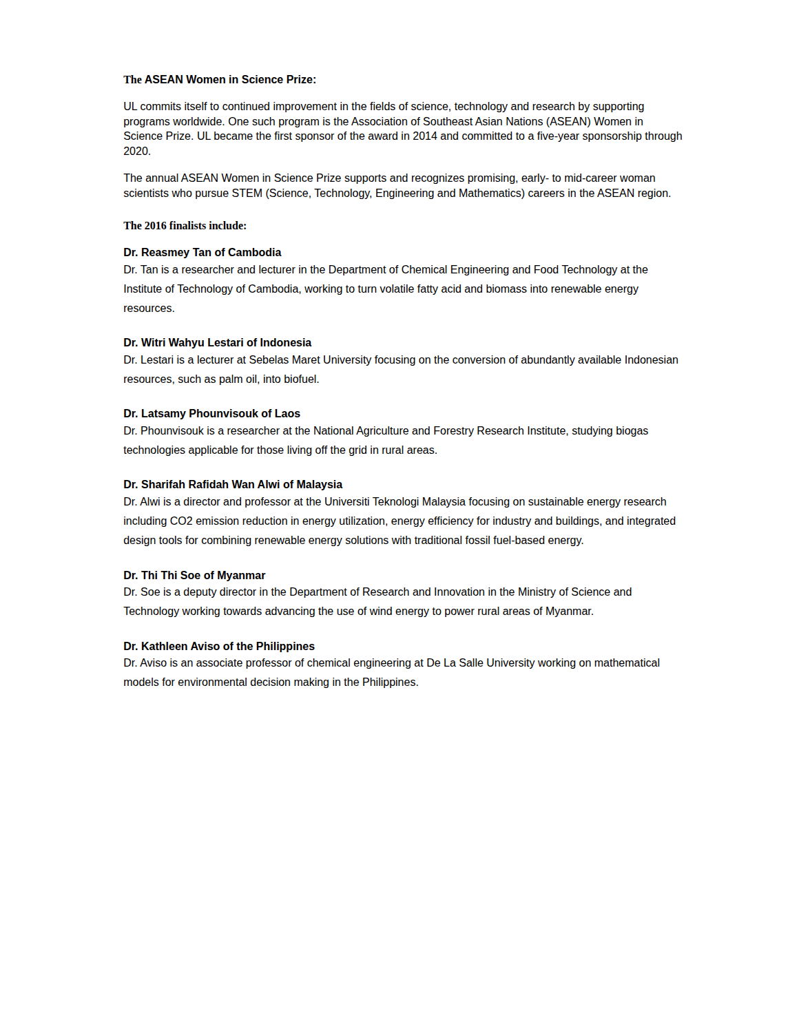The ASEAN Women in Science Prize:
UL commits itself to continued improvement in the fields of science, technology and research by supporting programs worldwide. One such program is the Association of Southeast Asian Nations (ASEAN) Women in Science Prize. UL became the first sponsor of the award in 2014 and committed to a five-year sponsorship through 2020.
The annual ASEAN Women in Science Prize supports and recognizes promising, early- to mid-career woman scientists who pursue STEM (Science, Technology, Engineering and Mathematics) careers in the ASEAN region.
The 2016 finalists include:
Dr. Reasmey Tan of Cambodia Dr. Tan is a researcher and lecturer in the Department of Chemical Engineering and Food Technology at the Institute of Technology of Cambodia, working to turn volatile fatty acid and biomass into renewable energy resources.
Dr. Witri Wahyu Lestari of Indonesia Dr. Lestari is a lecturer at Sebelas Maret University focusing on the conversion of abundantly available Indonesian resources, such as palm oil, into biofuel.
Dr. Latsamy Phounvisouk of Laos Dr. Phounvisouk is a researcher at the National Agriculture and Forestry Research Institute, studying biogas technologies applicable for those living off the grid in rural areas.
Dr. Sharifah Rafidah Wan Alwi of Malaysia Dr. Alwi is a director and professor at the Universiti Teknologi Malaysia focusing on sustainable energy research including CO2 emission reduction in energy utilization, energy efficiency for industry and buildings, and integrated design tools for combining renewable energy solutions with traditional fossil fuel-based energy.
Dr. Thi Thi Soe of Myanmar Dr. Soe is a deputy director in the Department of Research and Innovation in the Ministry of Science and Technology working towards advancing the use of wind energy to power rural areas of Myanmar.
Dr. Kathleen Aviso of the Philippines Dr. Aviso is an associate professor of chemical engineering at De La Salle University working on mathematical models for environmental decision making in the Philippines.